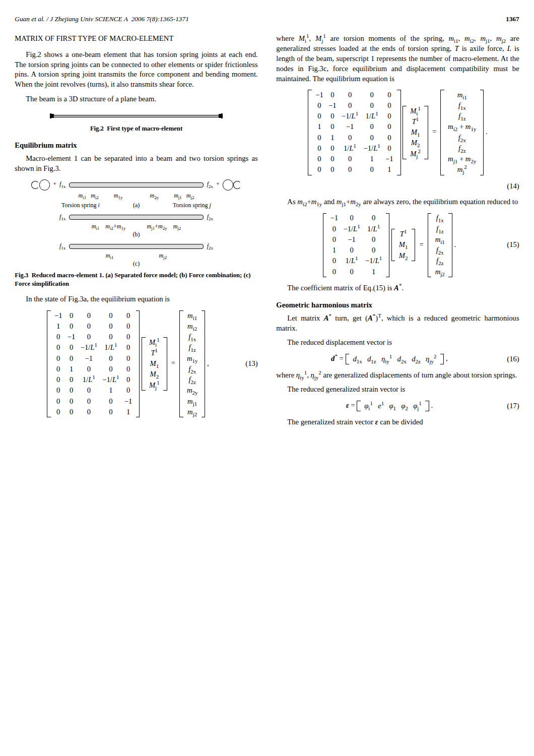Guan et al. / J Zhejiang Univ SCIENCE A 2006 7(8):1365-1371 1367
Matrix of first type of macro-element
Fig.2 shows a one-beam element that has torsion spring joints at each end. The torsion spring joints can be connected to other elements or spider frictionless pins. A torsion spring joint transmits the force component and bending moment. When the joint revolves (turns), it also transmits shear force.
The beam is a 3D structure of a plane beam.
Fig.2 First type of macro-element
Equilibrium matrix
Macro-element 1 can be separated into a beam and two torsion springs as shown in Fig.3.
+ f1x f2x +
mi1 mi2 m1y m2y mj1 mj2
Torsion spring i (a) Torsion spring j
f1x f2x
mi1 mi2+m1y mj1+m2y mj2
(b)
f1x f2x
mi1 mj2
(c)
Fig.3 Reduced macro-element 1. (a) Separated force model; (b) Force combination; (c) Force simplification
In the state of Fig.3a, the equilibrium equation is
| −1 | 0 | 0 | 0 | 0 |
| 1 | 0 | 0 | 0 | 0 |
| 0 | −1 | 0 | 0 | 0 |
| 0 | 0 | −1/ L 1 | 1/ L 1 | 0 |
| 0 | 0 | −1 | 0 | 0 |
| 0 | 1 | 0 | 0 | 0 |
| 0 | 0 | 1/ L 1 | −1/ L 1 | 0 |
| 0 | 0 | 0 | 1 | 0 |
| 0 | 0 | 0 | 0 | −1 |
| 0 | 0 | 0 | 0 | 1 |
| M i 1 |
| T 1 |
| M 1 |
| M 2 |
| M j 1 |
=
| m i1 |
| m i2 |
| f 1x |
| f 1z |
| m 1y |
| f 2x |
| f 2z |
| m 2y |
| m j1 |
| m j2 |
,
(13)
where Mi1, Mj1 are torsion moments of the spring, mi1, mi2, mj1, mj2 are generalized stresses loaded at the ends of torsion spring, T is axile force, L is length of the beam, superscript 1 represents the number of macro-element. At the nodes in Fig.3c, force equilibrium and displacement compatibility must be maintained. The equilibrium equation is
| −1 | 0 | 0 | 0 | 0 |
| 0 | −1 | 0 | 0 | 0 |
| 0 | 0 | −1/ L 1 | 1/ L 1 | 0 |
| 1 | 0 | −1 | 0 | 0 |
| 0 | 1 | 0 | 0 | 0 |
| 0 | 0 | 1/ L 1 | −1/ L 1 | 0 |
| 0 | 0 | 0 | 1 | −1 |
| 0 | 0 | 0 | 0 | 1 |
| M i 1 |
| T 1 |
| M 1 |
| M 2 |
| M j 2 |
=
| m i1 |
| f 1x |
| f 1z |
| m i2 + m 1y |
| f 2x |
| f 2z |
| m j1 + m 2y |
| m j 2 |
.
(14)
As mi2+m1y and mj1+m2y are always zero, the equilibrium equation reduced to
| −1 | 0 | 0 |
| 0 | −1/ L 1 | 1/ L 1 |
| 0 | −1 | 0 |
| 1 | 0 | 0 |
| 0 | 1/ L 1 | −1/ L 1 |
| 0 | 0 | 1 |
| T 1 |
| M 1 |
| M 2 |
=
| f 1x |
| f 1z |
| m i1 |
| f 2x |
| f 2z |
| m j2 |
.
(15)
The coefficient matrix of Eq.(15) is A*.
Geometric harmonious matrix
Let matrix A* turn, get (A*)T, which is a reduced geometric harmonious matrix.
The reduced displacement vector is
d* =
| d 1x | d 1z | η iy 1 | d 2x | d 2z | η jy 2 |
,
(16)
where ηiy1, ηjy2 are generalized displacements of turn angle about torsion springs.
The reduced generalized strain vector is
ε =
| φ i 1 | e 1 | φ 1 | φ 2 | φ j 1 |
.
(17)
The generalized strain vector ε can be divided